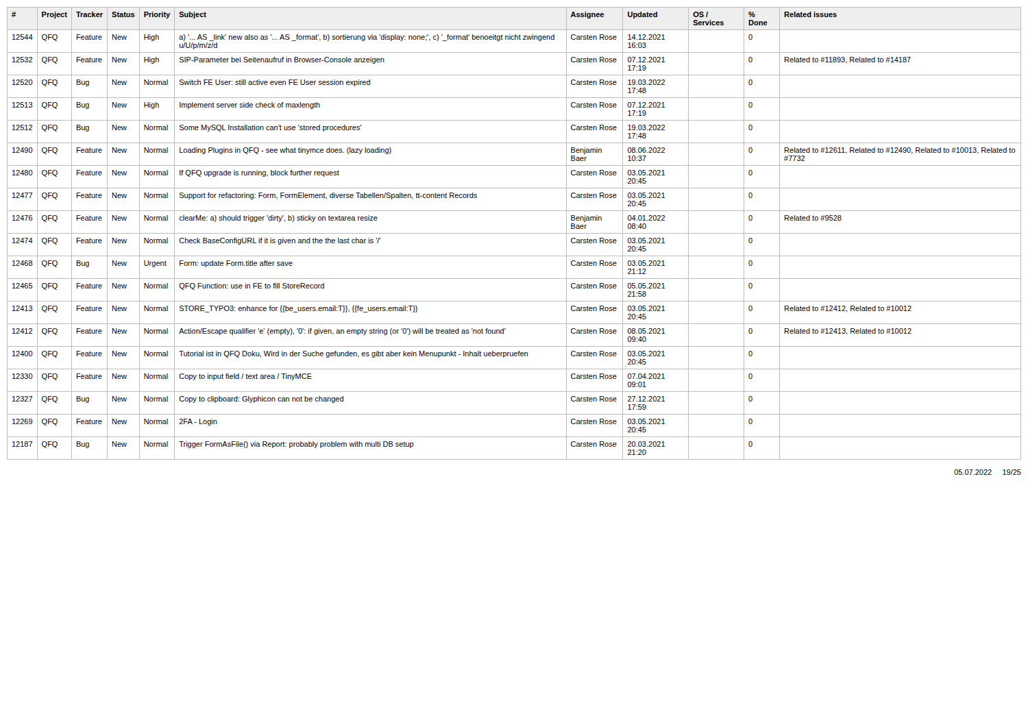| # | Project | Tracker | Status | Priority | Subject | Assignee | Updated | OS / Services | % Done | Related issues |
| --- | --- | --- | --- | --- | --- | --- | --- | --- | --- | --- |
| 12544 | QFQ | Feature | New | High | a) '... AS _link' new also as '... AS _format', b) sortierung via 'display: none;', c) '_format' benoeitgt nicht zwingend u/U/p/m/z/d | Carsten Rose | 14.12.2021 16:03 | | 0 | |
| 12532 | QFQ | Feature | New | High | SIP-Parameter bei Seitenaufruf in Browser-Console anzeigen | Carsten Rose | 07.12.2021 17:19 | | 0 | Related to #11893, Related to #14187 |
| 12520 | QFQ | Bug | New | Normal | Switch FE User: still active even FE User session expired | Carsten Rose | 19.03.2022 17:48 | | 0 | |
| 12513 | QFQ | Bug | New | High | Implement server side check of maxlength | Carsten Rose | 07.12.2021 17:19 | | 0 | |
| 12512 | QFQ | Bug | New | Normal | Some MySQL Installation can't use 'stored procedures' | Carsten Rose | 19.03.2022 17:48 | | 0 | |
| 12490 | QFQ | Feature | New | Normal | Loading Plugins in QFQ - see what tinymce does. (lazy loading) | Benjamin Baer | 08.06.2022 10:37 | | 0 | Related to #12611, Related to #12490, Related to #10013, Related to #7732 |
| 12480 | QFQ | Feature | New | Normal | If QFQ upgrade is running, block further request | Carsten Rose | 03.05.2021 20:45 | | 0 | |
| 12477 | QFQ | Feature | New | Normal | Support for refactoring: Form, FormElement, diverse Tabellen/Spalten, tt-content Records | Carsten Rose | 03.05.2021 20:45 | | 0 | |
| 12476 | QFQ | Feature | New | Normal | clearMe: a) should trigger 'dirty', b) sticky on textarea resize | Benjamin Baer | 04.01.2022 08:40 | | 0 | Related to #9528 |
| 12474 | QFQ | Feature | New | Normal | Check BaseConfigURL if it is given and the the last char is '/' | Carsten Rose | 03.05.2021 20:45 | | 0 | |
| 12468 | QFQ | Bug | New | Urgent | Form: update Form.title after save | Carsten Rose | 03.05.2021 21:12 | | 0 | |
| 12465 | QFQ | Feature | New | Normal | QFQ Function: use in FE to fill StoreRecord | Carsten Rose | 05.05.2021 21:58 | | 0 | |
| 12413 | QFQ | Feature | New | Normal | STORE_TYPO3: enhance for {{be_users.email:T}}, {{fe_users.email:T}} | Carsten Rose | 03.05.2021 20:45 | | 0 | Related to #12412, Related to #10012 |
| 12412 | QFQ | Feature | New | Normal | Action/Escape qualifier 'e' (empty), '0': if given, an empty string (or '0') will be treated as 'not found' | Carsten Rose | 08.05.2021 09:40 | | 0 | Related to #12413, Related to #10012 |
| 12400 | QFQ | Feature | New | Normal | Tutorial ist in QFQ Doku, Wird in der Suche gefunden, es gibt aber kein Menupunkt - Inhalt ueberpruefen | Carsten Rose | 03.05.2021 20:45 | | 0 | |
| 12330 | QFQ | Feature | New | Normal | Copy to input field / text area / TinyMCE | Carsten Rose | 07.04.2021 09:01 | | 0 | |
| 12327 | QFQ | Bug | New | Normal | Copy to clipboard: Glyphicon can not be changed | Carsten Rose | 27.12.2021 17:59 | | 0 | |
| 12269 | QFQ | Feature | New | Normal | 2FA - Login | Carsten Rose | 03.05.2021 20:45 | | 0 | |
| 12187 | QFQ | Bug | New | Normal | Trigger FormAsFile() via Report: probably problem with multi DB setup | Carsten Rose | 20.03.2021 21:20 | | 0 | |
05.07.2022 19/25